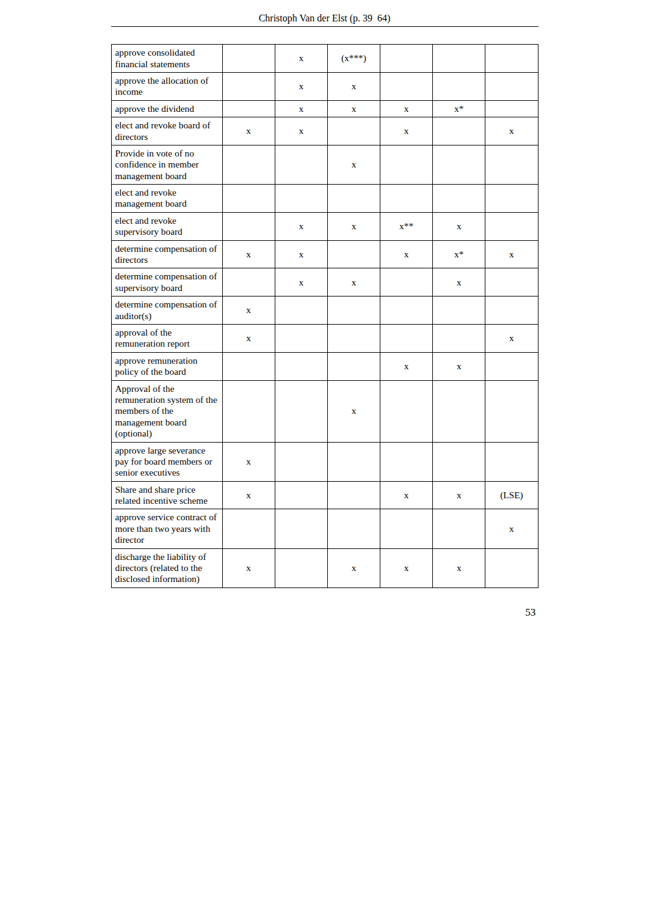Christoph Van der Elst (p. 39 64)
| approve consolidated financial statements | | x | (x***) | | | |
| approve the allocation of income | | x | x | | | |
| approve the dividend | | x | x | x | x* | |
| elect and revoke board of directors | x | x | | x | | x |
| Provide in vote of no confidence in member management board | | | x | | | |
| elect and revoke management board | | | | | | |
| elect and revoke supervisory board | | x | x | x** | x | |
| determine compensation of directors | x | x | | x | x* | x |
| determine compensation of supervisory board | | x | x | | x | |
| determine compensation of auditor(s) | x | | | | | |
| approval of the remuneration report | x | | | | | x |
| approve remuneration policy of the board | | | | x | x | |
| Approval of the remuneration system of the members of the management board (optional) | | | x | | | |
| approve large severance pay for board members or senior executives | x | | | | | |
| Share and share price related incentive scheme | x | | | x | x | (LSE) |
| approve service contract of more than two years with director | | | | | | x |
| discharge the liability of directors (related to the disclosed information) | x | | x | x | x | |
53